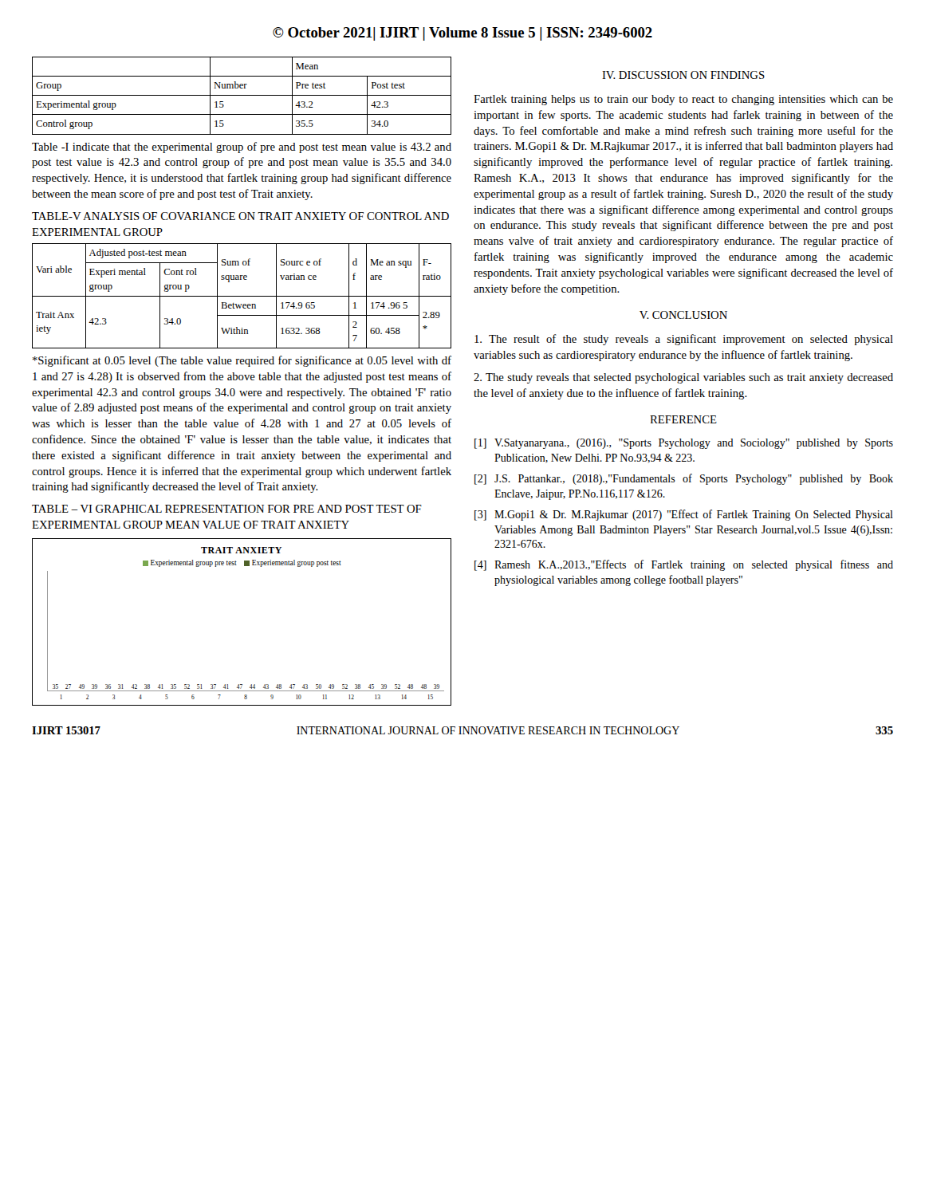© October 2021| IJIRT | Volume 8 Issue 5 | ISSN: 2349-6002
| | | Mean |
| Group | Number | Pre test | Post test |
| Experimental group | 15 | 43.2 | 42.3 |
| Control group | 15 | 35.5 | 34.0 |
Table -I indicate that the experimental group of pre and post test mean value is 43.2 and post test value is 42.3 and control group of pre and post mean value is 35.5 and 34.0 respectively. Hence, it is understood that fartlek training group had significant difference between the mean score of pre and post test of Trait anxiety.
TABLE-V ANALYSIS OF COVARIANCE ON TRAIT ANXIETY OF CONTROL AND EXPERIMENTAL GROUP
| Vari able | Adjusted post-test mean | Sum of square | Sourc e of varian ce | d f | Me an squ are | F-ratio |
| Experi mental group | Cont rol grou p |
| Trait Anx iety | 42.3 | 34.0 | Between | 174.9 65 | 1 | 174 .96 5 | 2.89 * |
| Within | 1632. 368 | 2 7 | 60. 458 |
*Significant at 0.05 level (The table value required for significance at 0.05 level with df 1 and 27 is 4.28) It is observed from the above table that the adjusted post test means of experimental 42.3 and control groups 34.0 were and respectively. The obtained 'F' ratio value of 2.89 adjusted post means of the experimental and control group on trait anxiety was which is lesser than the table value of 4.28 with 1 and 27 at 0.05 levels of confidence. Since the obtained 'F' value is lesser than the table value, it indicates that there existed a significant difference in trait anxiety between the experimental and control groups. Hence it is inferred that the experimental group which underwent fartlek training had significantly decreased the level of Trait anxiety.
TABLE – VI GRAPHICAL REPRESENTATION FOR PRE AND POST TEST OF EXPERIMENTAL GROUP MEAN VALUE OF TRAIT ANXIETY
TRAIT ANXIETY
Experiemental group pre test Experiemental group post test
35
27
49
39
36
31
42
38
41
35
52
51
37
41
47
44
43
48
47
43
50
49
52
38
45
39
52
48
48
39
123456789101112131415
IV. DISCUSSION ON FINDINGS
Fartlek training helps us to train our body to react to changing intensities which can be important in few sports. The academic students had farlek training in between of the days. To feel comfortable and make a mind refresh such training more useful for the trainers. M.Gopi1 & Dr. M.Rajkumar 2017., it is inferred that ball badminton players had significantly improved the performance level of regular practice of fartlek training. Ramesh K.A., 2013 It shows that endurance has improved significantly for the experimental group as a result of fartlek training. Suresh D., 2020 the result of the study indicates that there was a significant difference among experimental and control groups on endurance. This study reveals that significant difference between the pre and post means valve of trait anxiety and cardiorespiratory endurance. The regular practice of fartlek training was significantly improved the endurance among the academic respondents. Trait anxiety psychological variables were significant decreased the level of anxiety before the competition.
V. CONCLUSION
1. The result of the study reveals a significant improvement on selected physical variables such as cardiorespiratory endurance by the influence of fartlek training.
2. The study reveals that selected psychological variables such as trait anxiety decreased the level of anxiety due to the influence of fartlek training.
REFERENCE
[1] V.Satyanaryana., (2016)., "Sports Psychology and Sociology" published by Sports Publication, New Delhi. PP No.93,94 & 223.
[2] J.S. Pattankar., (2018).,"Fundamentals of Sports Psychology" published by Book Enclave, Jaipur, PP.No.116,117 &126.
[3] M.Gopi1 & Dr. M.Rajkumar (2017) "Effect of Fartlek Training On Selected Physical Variables Among Ball Badminton Players" Star Research Journal,vol.5 Issue 4(6),Issn: 2321-676x.
[4] Ramesh K.A.,2013.,"Effects of Fartlek training on selected physical fitness and physiological variables among college football players"
IJIRT 153017
INTERNATIONAL JOURNAL OF INNOVATIVE RESEARCH IN TECHNOLOGY
335